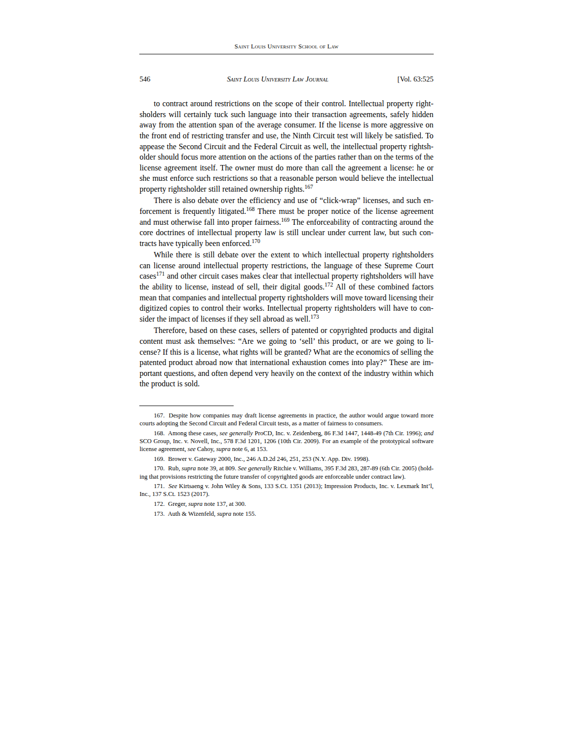Saint Louis University School of Law
546
Saint Louis University Law Journal
[Vol. 63:525
to contract around restrictions on the scope of their control. Intellectual property rightsholders will certainly tuck such language into their transaction agreements, safely hidden away from the attention span of the average consumer. If the license is more aggressive on the front end of restricting transfer and use, the Ninth Circuit test will likely be satisfied. To appease the Second Circuit and the Federal Circuit as well, the intellectual property rightsholder should focus more attention on the actions of the parties rather than on the terms of the license agreement itself. The owner must do more than call the agreement a license: he or she must enforce such restrictions so that a reasonable person would believe the intellectual property rightsholder still retained ownership rights.167
There is also debate over the efficiency and use of “click-wrap” licenses, and such enforcement is frequently litigated.168 There must be proper notice of the license agreement and must otherwise fall into proper fairness.169 The enforceability of contracting around the core doctrines of intellectual property law is still unclear under current law, but such contracts have typically been enforced.170
While there is still debate over the extent to which intellectual property rightsholders can license around intellectual property restrictions, the language of these Supreme Court cases171 and other circuit cases makes clear that intellectual property rightsholders will have the ability to license, instead of sell, their digital goods.172 All of these combined factors mean that companies and intellectual property rightsholders will move toward licensing their digitized copies to control their works. Intellectual property rightsholders will have to consider the impact of licenses if they sell abroad as well.173
Therefore, based on these cases, sellers of patented or copyrighted products and digital content must ask themselves: “Are we going to ‘sell’ this product, or are we going to license? If this is a license, what rights will be granted? What are the economics of selling the patented product abroad now that international exhaustion comes into play?” These are important questions, and often depend very heavily on the context of the industry within which the product is sold.
167. Despite how companies may draft license agreements in practice, the author would argue toward more courts adopting the Second Circuit and Federal Circuit tests, as a matter of fairness to consumers.
168. Among these cases, see generally ProCD, Inc. v. Zeidenberg, 86 F.3d 1447, 1448-49 (7th Cir. 1996); and SCO Group, Inc. v. Novell, Inc., 578 F.3d 1201, 1206 (10th Cir. 2009). For an example of the prototypical software license agreement, see Cahoy, supra note 6, at 153.
169. Brower v. Gateway 2000, Inc., 246 A.D.2d 246, 251, 253 (N.Y. App. Div. 1998).
170. Rub, supra note 39, at 809. See generally Ritchie v. Williams, 395 F.3d 283, 287-89 (6th Cir. 2005) (holding that provisions restricting the future transfer of copyrighted goods are enforceable under contract law).
171. See Kirtsaeng v. John Wiley & Sons, 133 S.Ct. 1351 (2013); Impression Products, Inc. v. Lexmark Int’l, Inc., 137 S.Ct. 1523 (2017).
172. Greger, supra note 137, at 300.
173. Auth & Wizenfeld, supra note 155.